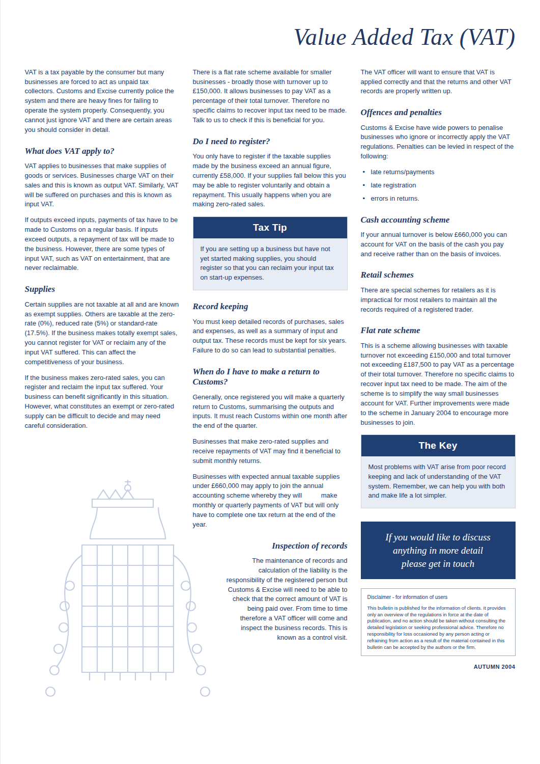Value Added Tax (VAT)
VAT is a tax payable by the consumer but many businesses are forced to act as unpaid tax collectors. Customs and Excise currently police the system and there are heavy fines for failing to operate the system properly. Consequently, you cannot just ignore VAT and there are certain areas you should consider in detail.
What does VAT apply to?
VAT applies to businesses that make supplies of goods or services. Businesses charge VAT on their sales and this is known as output VAT. Similarly, VAT will be suffered on purchases and this is known as input VAT.
If outputs exceed inputs, payments of tax have to be made to Customs on a regular basis. If inputs exceed outputs, a repayment of tax will be made to the business. However, there are some types of input VAT, such as VAT on entertainment, that are never reclaimable.
Supplies
Certain supplies are not taxable at all and are known as exempt supplies. Others are taxable at the zero-rate (0%), reduced rate (5%) or standard-rate (17.5%). If the business makes totally exempt sales, you cannot register for VAT or reclaim any of the input VAT suffered. This can affect the competitiveness of your business.
If the business makes zero-rated sales, you can register and reclaim the input tax suffered. Your business can benefit significantly in this situation. However, what constitutes an exempt or zero-rated supply can be difficult to decide and may need careful consideration.
There is a flat rate scheme available for smaller businesses - broadly those with turnover up to £150,000. It allows businesses to pay VAT as a percentage of their total turnover. Therefore no specific claims to recover input tax need to be made. Talk to us to check if this is beneficial for you.
Do I need to register?
You only have to register if the taxable supplies made by the business exceed an annual figure, currently £58,000. If your supplies fall below this you may be able to register voluntarily and obtain a repayment. This usually happens when you are making zero-rated sales.
Tax Tip
If you are setting up a business but have not yet started making supplies, you should register so that you can reclaim your input tax on start-up expenses.
Record keeping
You must keep detailed records of purchases, sales and expenses, as well as a summary of input and output tax. These records must be kept for six years. Failure to do so can lead to substantial penalties.
When do I have to make a return to Customs?
Generally, once registered you will make a quarterly return to Customs, summarising the outputs and inputs. It must reach Customs within one month after the end of the quarter.
Businesses that make zero-rated supplies and receive repayments of VAT may find it beneficial to submit monthly returns.
Businesses with expected annual taxable supplies under £660,000 may apply to join the annual accounting scheme whereby they will make monthly or quarterly payments of VAT but will only have to complete one tax return at the end of the year.
Inspection of records
The maintenance of records and calculation of the liability is the responsibility of the registered person but Customs & Excise will need to be able to check that the correct amount of VAT is being paid over. From time to time therefore a VAT officer will come and inspect the business records. This is known as a control visit.
The VAT officer will want to ensure that VAT is applied correctly and that the returns and other VAT records are properly written up.
Offences and penalties
Customs & Excise have wide powers to penalise businesses who ignore or incorrectly apply the VAT regulations. Penalties can be levied in respect of the following:
late returns/payments
late registration
errors in returns.
Cash accounting scheme
If your annual turnover is below £660,000 you can account for VAT on the basis of the cash you pay and receive rather than on the basis of invoices.
Retail schemes
There are special schemes for retailers as it is impractical for most retailers to maintain all the records required of a registered trader.
Flat rate scheme
This is a scheme allowing businesses with taxable turnover not exceeding £150,000 and total turnover not exceeding £187,500 to pay VAT as a percentage of their total turnover. Therefore no specific claims to recover input tax need to be made. The aim of the scheme is to simplify the way small businesses account for VAT. Further improvements were made to the scheme in January 2004 to encourage more businesses to join.
The Key
Most problems with VAT arise from poor record keeping and lack of understanding of the VAT system. Remember, we can help you with both and make life a lot simpler.
If you would like to discuss
anything in more detail
please get in touch
Disclaimer - for information of users
This bulletin is published for the information of clients. It provides only an overview of the regulations in force at the date of publication, and no action should be taken without consulting the detailed legislation or seeking professional advice. Therefore no responsibility for loss occasioned by any person acting or refraining from action as a result of the material contained in this bulletin can be accepted by the authors or the firm.
AUTUMN 2004